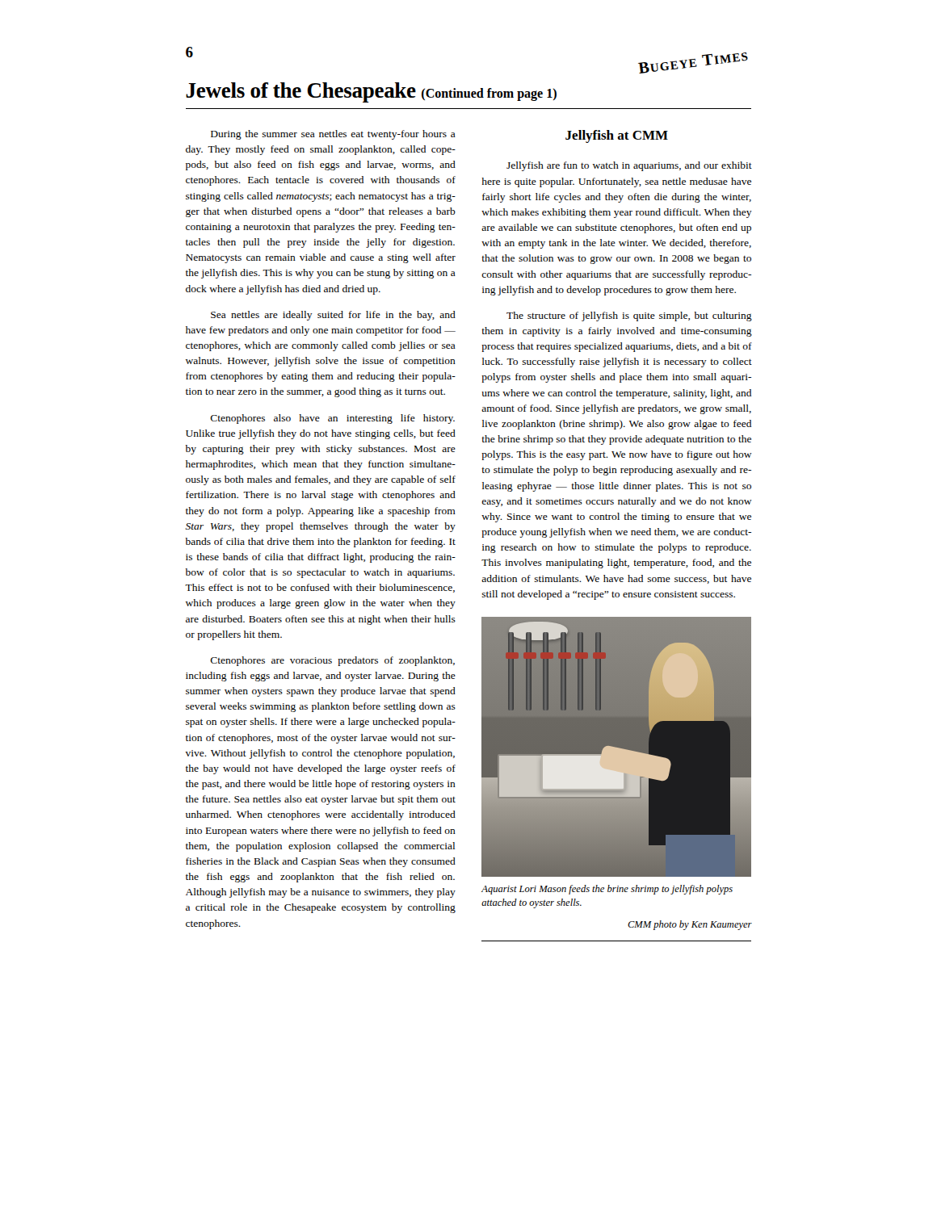6
BUGEYE TIMES
Jewels of the Chesapeake (Continued from page 1)
During the summer sea nettles eat twenty-four hours a day. They mostly feed on small zooplankton, called copepods, but also feed on fish eggs and larvae, worms, and ctenophores. Each tentacle is covered with thousands of stinging cells called nematocysts; each nematocyst has a trigger that when disturbed opens a “door” that releases a barb containing a neurotoxin that paralyzes the prey. Feeding tentacles then pull the prey inside the jelly for digestion. Nematocysts can remain viable and cause a sting well after the jellyfish dies. This is why you can be stung by sitting on a dock where a jellyfish has died and dried up.
Sea nettles are ideally suited for life in the bay, and have few predators and only one main competitor for food — ctenophores, which are commonly called comb jellies or sea walnuts. However, jellyfish solve the issue of competition from ctenophores by eating them and reducing their population to near zero in the summer, a good thing as it turns out.
Ctenophores also have an interesting life history. Unlike true jellyfish they do not have stinging cells, but feed by capturing their prey with sticky substances. Most are hermaphrodites, which mean that they function simultaneously as both males and females, and they are capable of self fertilization. There is no larval stage with ctenophores and they do not form a polyp. Appearing like a spaceship from Star Wars, they propel themselves through the water by bands of cilia that drive them into the plankton for feeding. It is these bands of cilia that diffract light, producing the rainbow of color that is so spectacular to watch in aquariums. This effect is not to be confused with their bioluminescence, which produces a large green glow in the water when they are disturbed. Boaters often see this at night when their hulls or propellers hit them.
Ctenophores are voracious predators of zooplankton, including fish eggs and larvae, and oyster larvae. During the summer when oysters spawn they produce larvae that spend several weeks swimming as plankton before settling down as spat on oyster shells. If there were a large unchecked population of ctenophores, most of the oyster larvae would not survive. Without jellyfish to control the ctenophore population, the bay would not have developed the large oyster reefs of the past, and there would be little hope of restoring oysters in the future. Sea nettles also eat oyster larvae but spit them out unharmed. When ctenophores were accidentally introduced into European waters where there were no jellyfish to feed on them, the population explosion collapsed the commercial fisheries in the Black and Caspian Seas when they consumed the fish eggs and zooplankton that the fish relied on. Although jellyfish may be a nuisance to swimmers, they play a critical role in the Chesapeake ecosystem by controlling ctenophores.
Jellyfish at CMM
Jellyfish are fun to watch in aquariums, and our exhibit here is quite popular. Unfortunately, sea nettle medusae have fairly short life cycles and they often die during the winter, which makes exhibiting them year round difficult. When they are available we can substitute ctenophores, but often end up with an empty tank in the late winter. We decided, therefore, that the solution was to grow our own. In 2008 we began to consult with other aquariums that are successfully reproducing jellyfish and to develop procedures to grow them here.
The structure of jellyfish is quite simple, but culturing them in captivity is a fairly involved and time-consuming process that requires specialized aquariums, diets, and a bit of luck. To successfully raise jellyfish it is necessary to collect polyps from oyster shells and place them into small aquariums where we can control the temperature, salinity, light, and amount of food. Since jellyfish are predators, we grow small, live zooplankton (brine shrimp). We also grow algae to feed the brine shrimp so that they provide adequate nutrition to the polyps. This is the easy part. We now have to figure out how to stimulate the polyp to begin reproducing asexually and releasing ephyrae — those little dinner plates. This is not so easy, and it sometimes occurs naturally and we do not know why. Since we want to control the timing to ensure that we produce young jellyfish when we need them, we are conducting research on how to stimulate the polyps to reproduce. This involves manipulating light, temperature, food, and the addition of stimulants. We have had some success, but have still not developed a “recipe” to ensure consistent success.
Aquarist Lori Mason feeds the brine shrimp to jellyfish polyps attached to oyster shells. CMM photo by Ken Kaumeyer